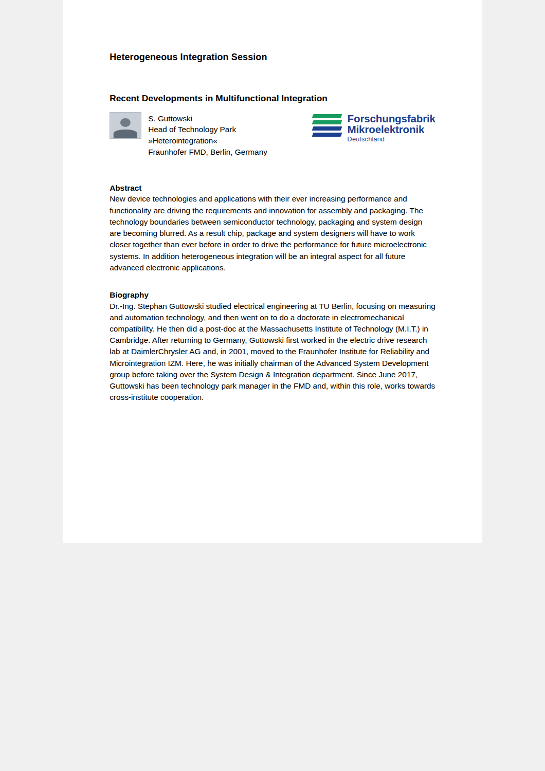Heterogeneous Integration Session
Recent Developments in Multifunctional Integration
S. Guttowski
Head of Technology Park »Heterointegration«
Fraunhofer FMD, Berlin, Germany
Forschungsfabrik Mikroelektronik Deutschland
Abstract
New device technologies and applications with their ever increasing performance and functionality are driving the requirements and innovation for assembly and packaging. The technology boundaries between semiconductor technology, packaging and system design are becoming blurred. As a result chip, package and system designers will have to work closer together than ever before in order to drive the performance for future microelectronic systems. In addition heterogeneous integration will be an integral aspect for all future advanced electronic applications.
Biography
Dr.-Ing. Stephan Guttowski studied electrical engineering at TU Berlin, focusing on measuring and automation technology, and then went on to do a doctorate in electromechanical compatibility. He then did a post-doc at the Massachusetts Institute of Technology (M.I.T.) in Cambridge. After returning to Germany, Guttowski first worked in the electric drive research lab at DaimlerChrysler AG and, in 2001, moved to the Fraunhofer Institute for Reliability and Microintegration IZM. Here, he was initially chairman of the Advanced System Development group before taking over the System Design & Integration department. Since June 2017, Guttowski has been technology park manager in the FMD and, within this role, works towards cross-institute cooperation.